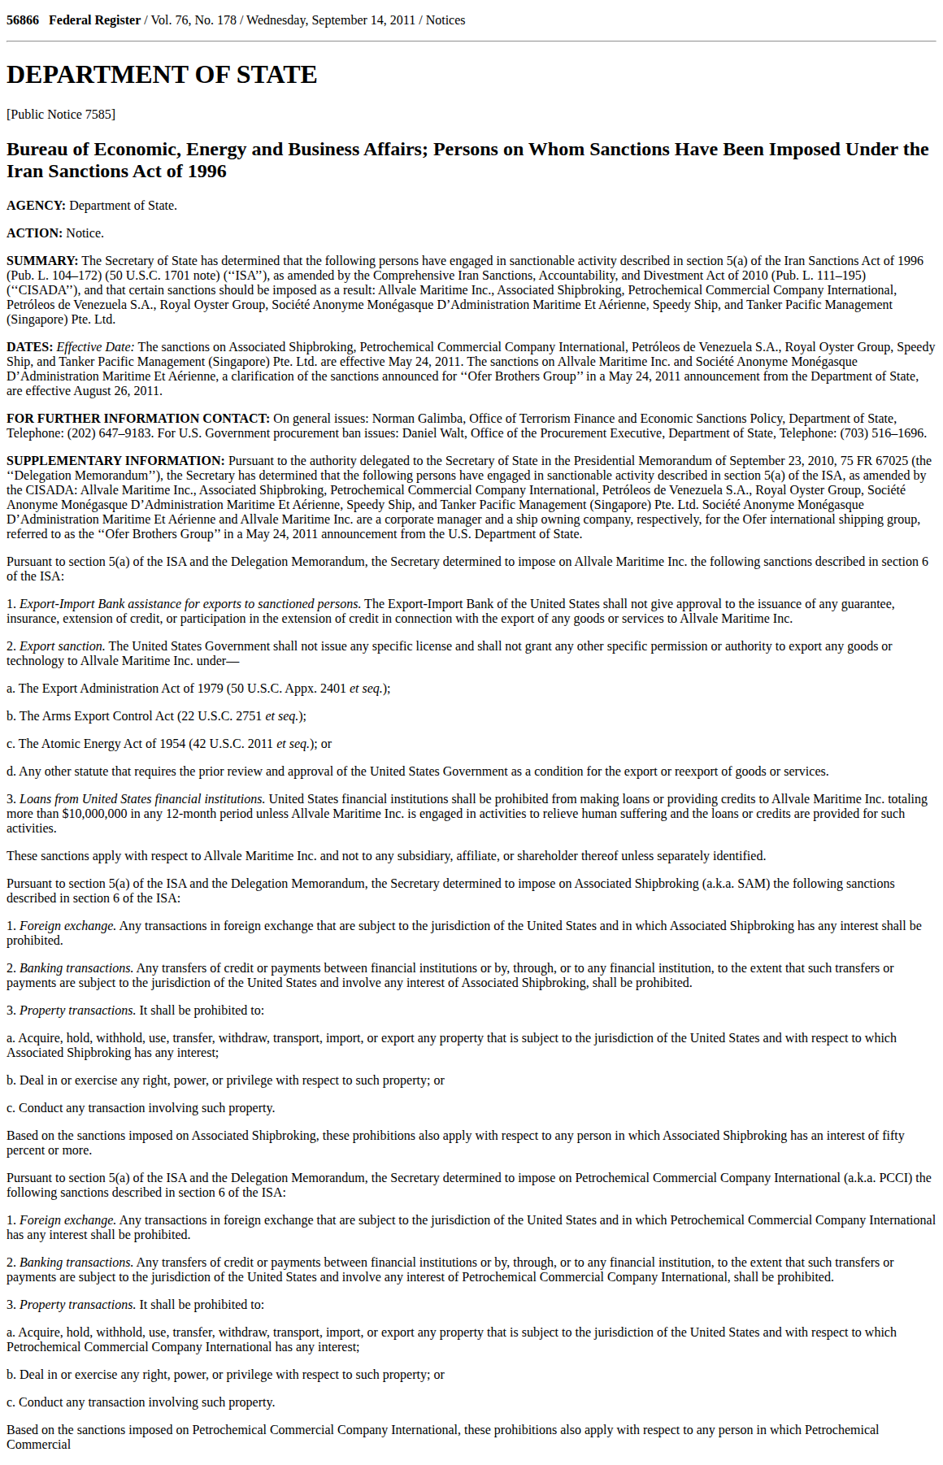56866 Federal Register / Vol. 76, No. 178 / Wednesday, September 14, 2011 / Notices
DEPARTMENT OF STATE
[Public Notice 7585]
Bureau of Economic, Energy and Business Affairs; Persons on Whom Sanctions Have Been Imposed Under the Iran Sanctions Act of 1996
AGENCY: Department of State.
ACTION: Notice.
SUMMARY: The Secretary of State has determined that the following persons have engaged in sanctionable activity described in section 5(a) of the Iran Sanctions Act of 1996 (Pub. L. 104–172) (50 U.S.C. 1701 note) (‘‘ISA’’), as amended by the Comprehensive Iran Sanctions, Accountability, and Divestment Act of 2010 (Pub. L. 111–195) (‘‘CISADA’’), and that certain sanctions should be imposed as a result: Allvale Maritime Inc., Associated Shipbroking, Petrochemical Commercial Company International, Petróleos de Venezuela S.A., Royal Oyster Group, Société Anonyme Monégasque D’Administration Maritime Et Aérienne, Speedy Ship, and Tanker Pacific Management (Singapore) Pte. Ltd.
DATES: Effective Date: The sanctions on Associated Shipbroking, Petrochemical Commercial Company International, Petróleos de Venezuela S.A., Royal Oyster Group, Speedy Ship, and Tanker Pacific Management (Singapore) Pte. Ltd. are effective May 24, 2011. The sanctions on Allvale Maritime Inc. and Société Anonyme Monégasque D’Administration Maritime Et Aérienne, a clarification of the sanctions announced for ‘‘Ofer Brothers Group’’ in a May 24, 2011 announcement from the Department of State, are effective August 26, 2011.
FOR FURTHER INFORMATION CONTACT: On general issues: Norman Galimba, Office of Terrorism Finance and Economic Sanctions Policy, Department of State, Telephone: (202) 647–9183. For U.S. Government procurement ban issues: Daniel Walt, Office of the Procurement Executive, Department of State, Telephone: (703) 516–1696.
SUPPLEMENTARY INFORMATION: Pursuant to the authority delegated to the Secretary of State in the Presidential Memorandum of September 23, 2010, 75 FR 67025 (the ‘‘Delegation Memorandum’’), the Secretary has determined that the following persons have engaged in sanctionable activity described in section 5(a) of the ISA, as amended by the CISADA: Allvale Maritime Inc., Associated Shipbroking, Petrochemical Commercial Company International, Petróleos de Venezuela S.A., Royal Oyster Group, Société Anonyme Monégasque D’Administration Maritime Et Aérienne, Speedy Ship, and Tanker Pacific Management (Singapore) Pte. Ltd. Société Anonyme Monégasque D’Administration Maritime Et Aérienne and Allvale Maritime Inc. are a corporate manager and a ship owning company, respectively, for the Ofer international shipping group, referred to as the ‘‘Ofer Brothers Group’’ in a May 24, 2011 announcement from the U.S. Department of State.
Pursuant to section 5(a) of the ISA and the Delegation Memorandum, the Secretary determined to impose on Allvale Maritime Inc. the following sanctions described in section 6 of the ISA:
1. Export-Import Bank assistance for exports to sanctioned persons. The Export-Import Bank of the United States shall not give approval to the issuance of any guarantee, insurance, extension of credit, or participation in the extension of credit in connection with the export of any goods or services to Allvale Maritime Inc.
2. Export sanction. The United States Government shall not issue any specific license and shall not grant any other specific permission or authority to export any goods or technology to Allvale Maritime Inc. under—
a. The Export Administration Act of 1979 (50 U.S.C. Appx. 2401 et seq.);
b. The Arms Export Control Act (22 U.S.C. 2751 et seq.);
c. The Atomic Energy Act of 1954 (42 U.S.C. 2011 et seq.); or
d. Any other statute that requires the prior review and approval of the United States Government as a condition for the export or reexport of goods or services.
3. Loans from United States financial institutions. United States financial institutions shall be prohibited from making loans or providing credits to Allvale Maritime Inc. totaling more than $10,000,000 in any 12-month period unless Allvale Maritime Inc. is engaged in activities to relieve human suffering and the loans or credits are provided for such activities.
These sanctions apply with respect to Allvale Maritime Inc. and not to any subsidiary, affiliate, or shareholder thereof unless separately identified.
Pursuant to section 5(a) of the ISA and the Delegation Memorandum, the Secretary determined to impose on Associated Shipbroking (a.k.a. SAM) the following sanctions described in section 6 of the ISA:
1. Foreign exchange. Any transactions in foreign exchange that are subject to the jurisdiction of the United States and in which Associated Shipbroking has any interest shall be prohibited.
2. Banking transactions. Any transfers of credit or payments between financial institutions or by, through, or to any financial institution, to the extent that such transfers or payments are subject to the jurisdiction of the United States and involve any interest of Associated Shipbroking, shall be prohibited.
3. Property transactions. It shall be prohibited to:
a. Acquire, hold, withhold, use, transfer, withdraw, transport, import, or export any property that is subject to the jurisdiction of the United States and with respect to which Associated Shipbroking has any interest;
b. Deal in or exercise any right, power, or privilege with respect to such property; or
c. Conduct any transaction involving such property.
Based on the sanctions imposed on Associated Shipbroking, these prohibitions also apply with respect to any person in which Associated Shipbroking has an interest of fifty percent or more.
Pursuant to section 5(a) of the ISA and the Delegation Memorandum, the Secretary determined to impose on Petrochemical Commercial Company International (a.k.a. PCCI) the following sanctions described in section 6 of the ISA:
1. Foreign exchange. Any transactions in foreign exchange that are subject to the jurisdiction of the United States and in which Petrochemical Commercial Company International has any interest shall be prohibited.
2. Banking transactions. Any transfers of credit or payments between financial institutions or by, through, or to any financial institution, to the extent that such transfers or payments are subject to the jurisdiction of the United States and involve any interest of Petrochemical Commercial Company International, shall be prohibited.
3. Property transactions. It shall be prohibited to:
a. Acquire, hold, withhold, use, transfer, withdraw, transport, import, or export any property that is subject to the jurisdiction of the United States and with respect to which Petrochemical Commercial Company International has any interest;
b. Deal in or exercise any right, power, or privilege with respect to such property; or
c. Conduct any transaction involving such property.
Based on the sanctions imposed on Petrochemical Commercial Company International, these prohibitions also apply with respect to any person in which Petrochemical Commercial